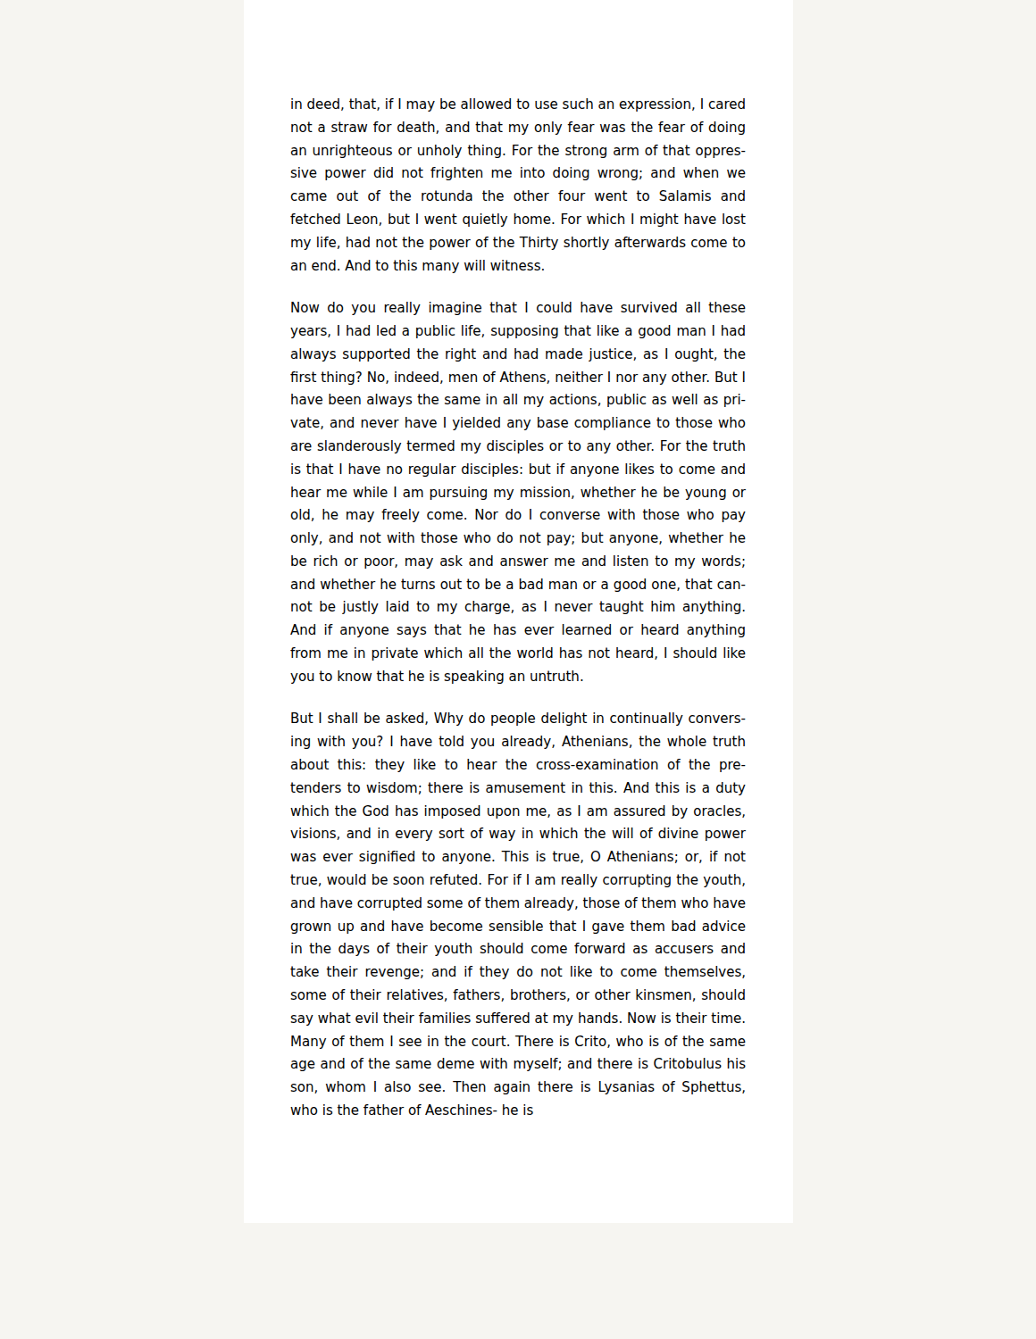in deed, that, if I may be allowed to use such an expression, I cared not a straw for death, and that my only fear was the fear of doing an unrighteous or unholy thing. For the strong arm of that oppressive power did not frighten me into doing wrong; and when we came out of the rotunda the other four went to Salamis and fetched Leon, but I went quietly home. For which I might have lost my life, had not the power of the Thirty shortly afterwards come to an end. And to this many will witness.
Now do you really imagine that I could have survived all these years, I had led a public life, supposing that like a good man I had always supported the right and had made justice, as I ought, the first thing? No, indeed, men of Athens, neither I nor any other. But I have been always the same in all my actions, public as well as private, and never have I yielded any base compliance to those who are slanderously termed my disciples or to any other. For the truth is that I have no regular disciples: but if anyone likes to come and hear me while I am pursuing my mission, whether he be young or old, he may freely come. Nor do I converse with those who pay only, and not with those who do not pay; but anyone, whether he be rich or poor, may ask and answer me and listen to my words; and whether he turns out to be a bad man or a good one, that cannot be justly laid to my charge, as I never taught him anything. And if anyone says that he has ever learned or heard anything from me in private which all the world has not heard, I should like you to know that he is speaking an untruth.
But I shall be asked, Why do people delight in continually conversing with you? I have told you already, Athenians, the whole truth about this: they like to hear the cross-examination of the pretenders to wisdom; there is amusement in this. And this is a duty which the God has imposed upon me, as I am assured by oracles, visions, and in every sort of way in which the will of divine power was ever signified to anyone. This is true, O Athenians; or, if not true, would be soon refuted. For if I am really corrupting the youth, and have corrupted some of them already, those of them who have grown up and have become sensible that I gave them bad advice in the days of their youth should come forward as accusers and take their revenge; and if they do not like to come themselves, some of their relatives, fathers, brothers, or other kinsmen, should say what evil their families suffered at my hands. Now is their time. Many of them I see in the court. There is Crito, who is of the same age and of the same deme with myself; and there is Critobulus his son, whom I also see. Then again there is Lysanias of Sphettus, who is the father of Aeschines- he is